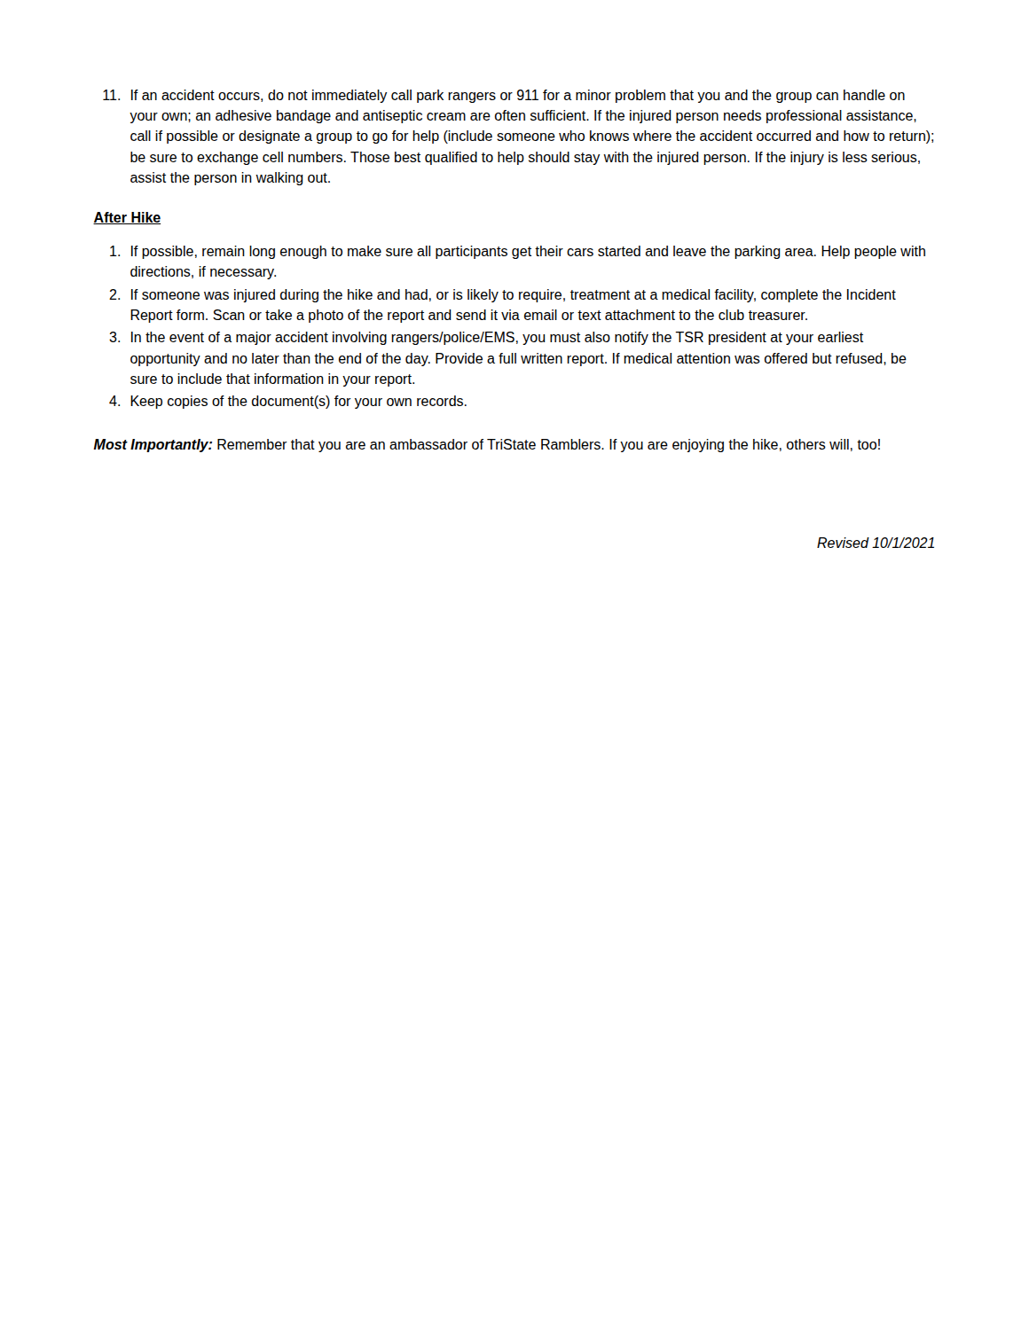If an accident occurs, do not immediately call park rangers or 911 for a minor problem that you and the group can handle on your own; an adhesive bandage and antiseptic cream are often sufficient. If the injured person needs professional assistance, call if possible or designate a group to go for help (include someone who knows where the accident occurred and how to return); be sure to exchange cell numbers. Those best qualified to help should stay with the injured person. If the injury is less serious, assist the person in walking out.
After Hike
If possible, remain long enough to make sure all participants get their cars started and leave the parking area. Help people with directions, if necessary.
If someone was injured during the hike and had, or is likely to require, treatment at a medical facility, complete the Incident Report form. Scan or take a photo of the report and send it via email or text attachment to the club treasurer.
In the event of a major accident involving rangers/police/EMS, you must also notify the TSR president at your earliest opportunity and no later than the end of the day. Provide a full written report. If medical attention was offered but refused, be sure to include that information in your report.
Keep copies of the document(s) for your own records.
Most Importantly: Remember that you are an ambassador of TriState Ramblers. If you are enjoying the hike, others will, too!
Revised 10/1/2021